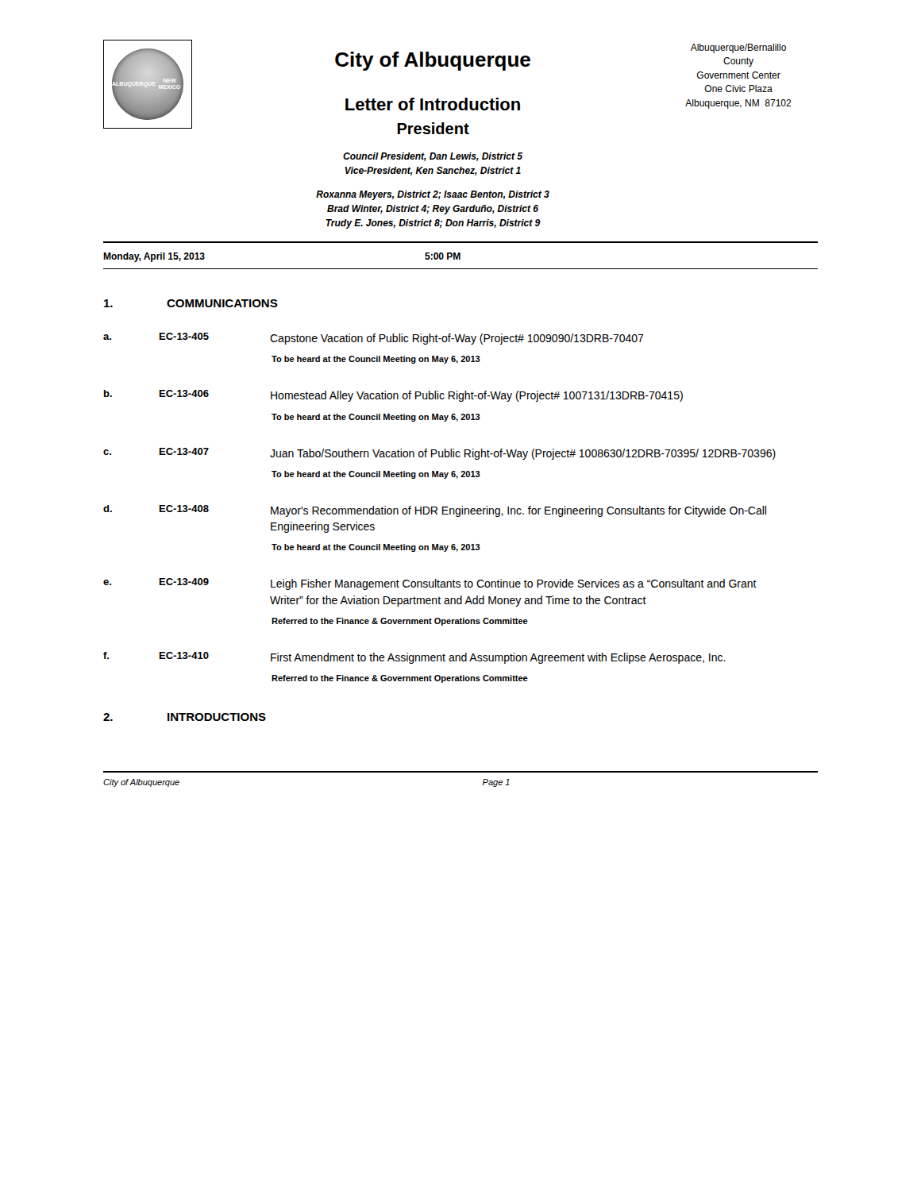ALBUQUERQUE NEW MEXICO
City of Albuquerque
Letter of Introduction
President
Council President, Dan Lewis, District 5
Vice-President, Ken Sanchez, District 1 Roxanna Meyers, District 2; Isaac Benton, District 3
Brad Winter, District 4; Rey Garduño, District 6
Trudy E. Jones, District 8; Don Harris, District 9
Albuquerque/Bernalillo
County
Government Center
One Civic Plaza
Albuquerque, NM 87102
Monday, April 15, 2013
5:00 PM
1. COMMUNICATIONS
a.
EC-13-405
Capstone Vacation of Public Right-of-Way (Project# 1009090/13DRB-70407
To be heard at the Council Meeting on May 6, 2013
b.
EC-13-406
Homestead Alley Vacation of Public Right-of-Way (Project# 1007131/13DRB-70415)
To be heard at the Council Meeting on May 6, 2013
c.
EC-13-407
Juan Tabo/Southern Vacation of Public Right-of-Way (Project# 1008630/12DRB-70395/ 12DRB-70396)
To be heard at the Council Meeting on May 6, 2013
d.
EC-13-408
Mayor's Recommendation of HDR Engineering, Inc. for Engineering Consultants for Citywide On-Call Engineering Services
To be heard at the Council Meeting on May 6, 2013
e.
EC-13-409
Leigh Fisher Management Consultants to Continue to Provide Services as a “Consultant and Grant Writer” for the Aviation Department and Add Money and Time to the Contract
Referred to the Finance & Government Operations Committee
f.
EC-13-410
First Amendment to the Assignment and Assumption Agreement with Eclipse Aerospace, Inc.
Referred to the Finance & Government Operations Committee
2. INTRODUCTIONS
City of Albuquerque
Page 1